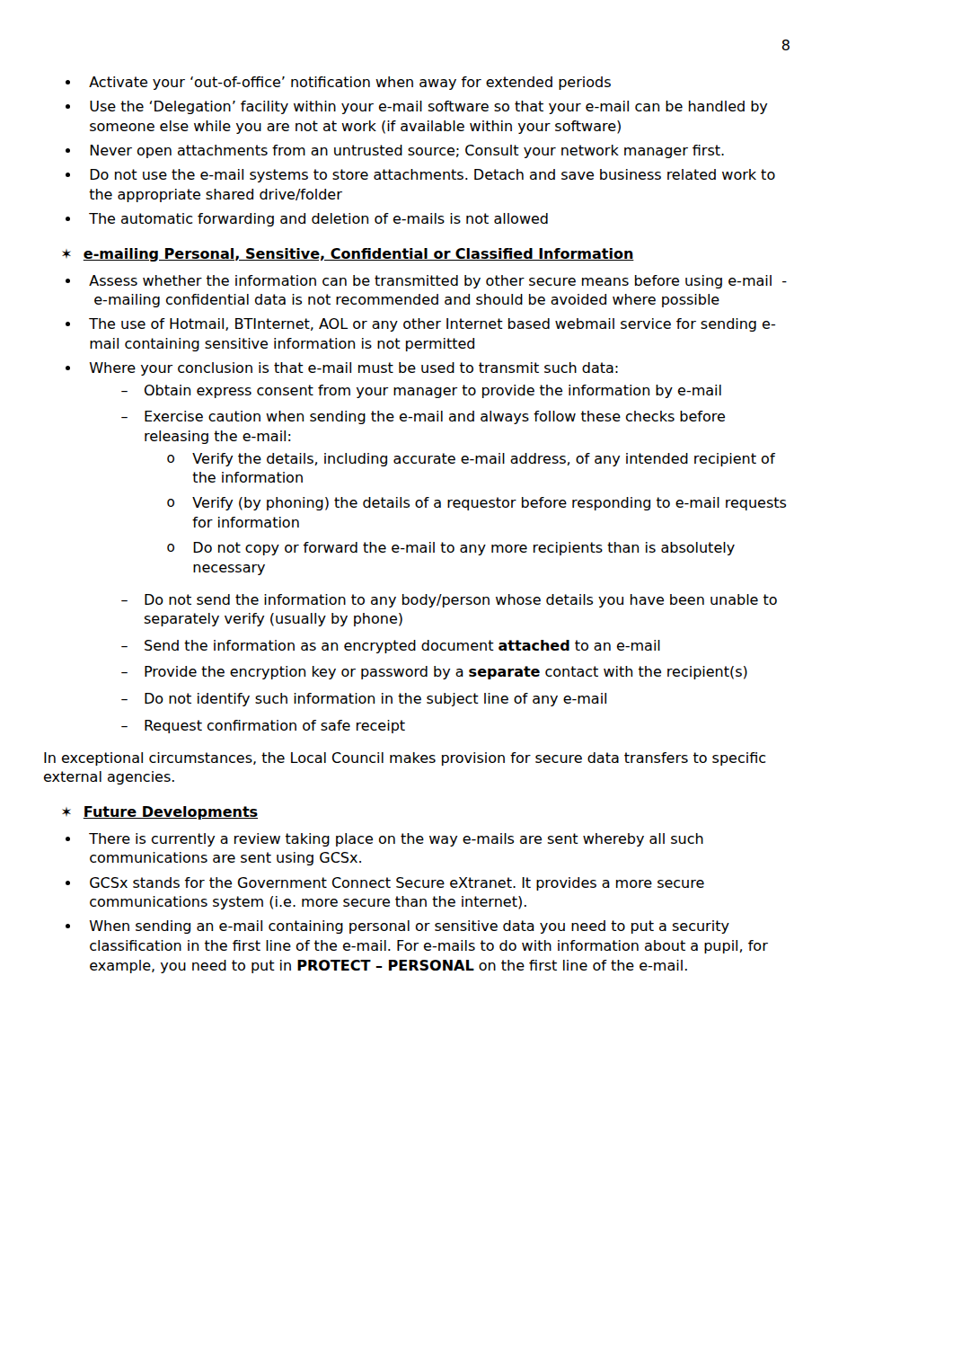8
Activate your ‘out-of-office’ notification when away for extended periods
Use the ‘Delegation’ facility within your e-mail software so that your e-mail can be handled by someone else while you are not at work (if available within your software)
Never open attachments from an untrusted source; Consult your network manager first.
Do not use the e-mail systems to store attachments. Detach and save business related work to the appropriate shared drive/folder
The automatic forwarding and deletion of e-mails is not allowed
e-mailing Personal, Sensitive, Confidential or Classified Information
Assess whether the information can be transmitted by other secure means before using e-mail - e-mailing confidential data is not recommended and should be avoided where possible
The use of Hotmail, BTInternet, AOL or any other Internet based webmail service for sending e-mail containing sensitive information is not permitted
Where your conclusion is that e-mail must be used to transmit such data:
Obtain express consent from your manager to provide the information by e-mail
Exercise caution when sending the e-mail and always follow these checks before releasing the e-mail:
Verify the details, including accurate e-mail address, of any intended recipient of the information
Verify (by phoning) the details of a requestor before responding to e-mail requests for information
Do not copy or forward the e-mail to any more recipients than is absolutely necessary
Do not send the information to any body/person whose details you have been unable to separately verify (usually by phone)
Send the information as an encrypted document attached to an e-mail
Provide the encryption key or password by a separate contact with the recipient(s)
Do not identify such information in the subject line of any e-mail
Request confirmation of safe receipt
In exceptional circumstances, the Local Council makes provision for secure data transfers to specific external agencies.
Future Developments
There is currently a review taking place on the way e-mails are sent whereby all such communications are sent using GCSx.
GCSx stands for the Government Connect Secure eXtranet. It provides a more secure communications system (i.e. more secure than the internet).
When sending an e-mail containing personal or sensitive data you need to put a security classification in the first line of the e-mail. For e-mails to do with information about a pupil, for example, you need to put in PROTECT – PERSONAL on the first line of the e-mail.